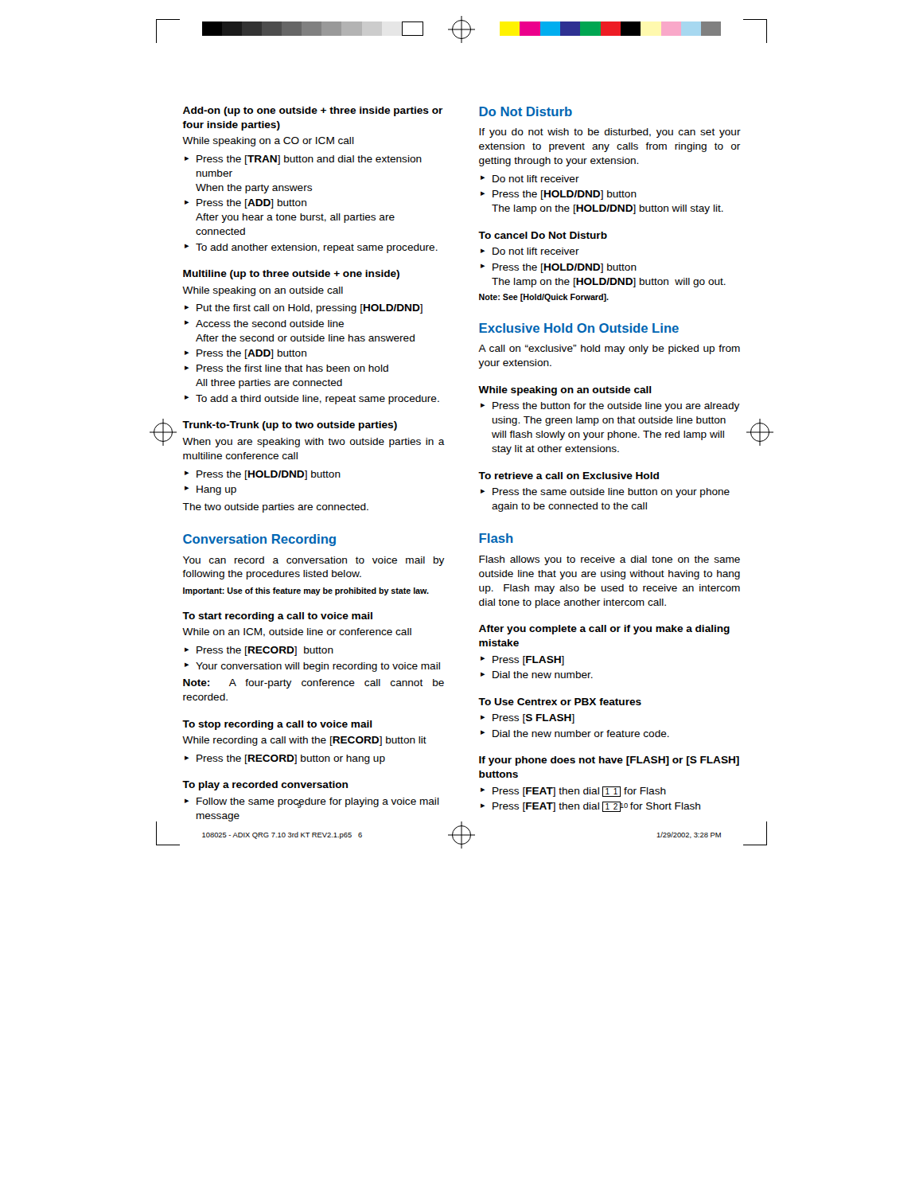Add-on (up to one outside + three inside parties or four inside parties)
While speaking on a CO or ICM call
Press the [TRAN] button and dial the extension numberWhen the party answers
Press the [ADD] buttonAfter you hear a tone burst, all parties are connected
To add another extension, repeat same procedure.
Multiline (up to three outside + one inside)
While speaking on an outside call
Put the first call on Hold, pressing [HOLD/DND]
Access the second outside lineAfter the second or outside line has answered
Press the [ADD] button
Press the first line that has been on holdAll three parties are connected
To add a third outside line, repeat same procedure.
Trunk-to-Trunk (up to two outside parties)
When you are speaking with two outside parties in a multiline conference call
Press the [HOLD/DND] button
Hang up
The two outside parties are connected.
Conversation Recording
You can record a conversation to voice mail by following the procedures listed below.
Important: Use of this feature may be prohibited by state law.
To start recording a call to voice mail
While on an ICM, outside line or conference call
Press the [RECORD] button
Your conversation will begin recording to voice mail
Note: A four-party conference call cannot be recorded.
To stop recording a call to voice mail
While recording a call with the [RECORD] button lit
Press the [RECORD] button or hang up
To play a recorded conversation
Follow the same procedure for playing a voice mail message
Do Not Disturb
If you do not wish to be disturbed, you can set your extension to prevent any calls from ringing to or getting through to your extension.
Do not lift receiver
Press the [HOLD/DND] buttonThe lamp on the [HOLD/DND] button will stay lit.
To cancel Do Not Disturb
Do not lift receiver
Press the [HOLD/DND] buttonThe lamp on the [HOLD/DND] button will go out.
Note: See [Hold/Quick Forward].
Exclusive Hold On Outside Line
A call on “exclusive” hold may only be picked up from your extension.
While speaking on an outside call
Press the button for the outside line you are already using. The green lamp on that outside line button will flash slowly on your phone. The red lamp will stay lit at other extensions.
To retrieve a call on Exclusive Hold
Press the same outside line button on your phone again to be connected to the call
Flash
Flash allows you to receive a dial tone on the same outside line that you are using without having to hang up. Flash may also be used to receive an intercom dial tone to place another intercom call.
After you complete a call or if you make a dialing mistake
Press [FLASH]
Dial the new number.
To Use Centrex or PBX features
Press [S FLASH]
Dial the new number or feature code.
If your phone does not have [FLASH] or [S FLASH] buttons
Press [FEAT] then dial 1 1 for Flash
Press [FEAT] then dial 1 2 for Short Flash
9
10
108025 - ADIX QRG 7.10 3rd KT REV2.1.p65 6 1/29/2002, 3:28 PM